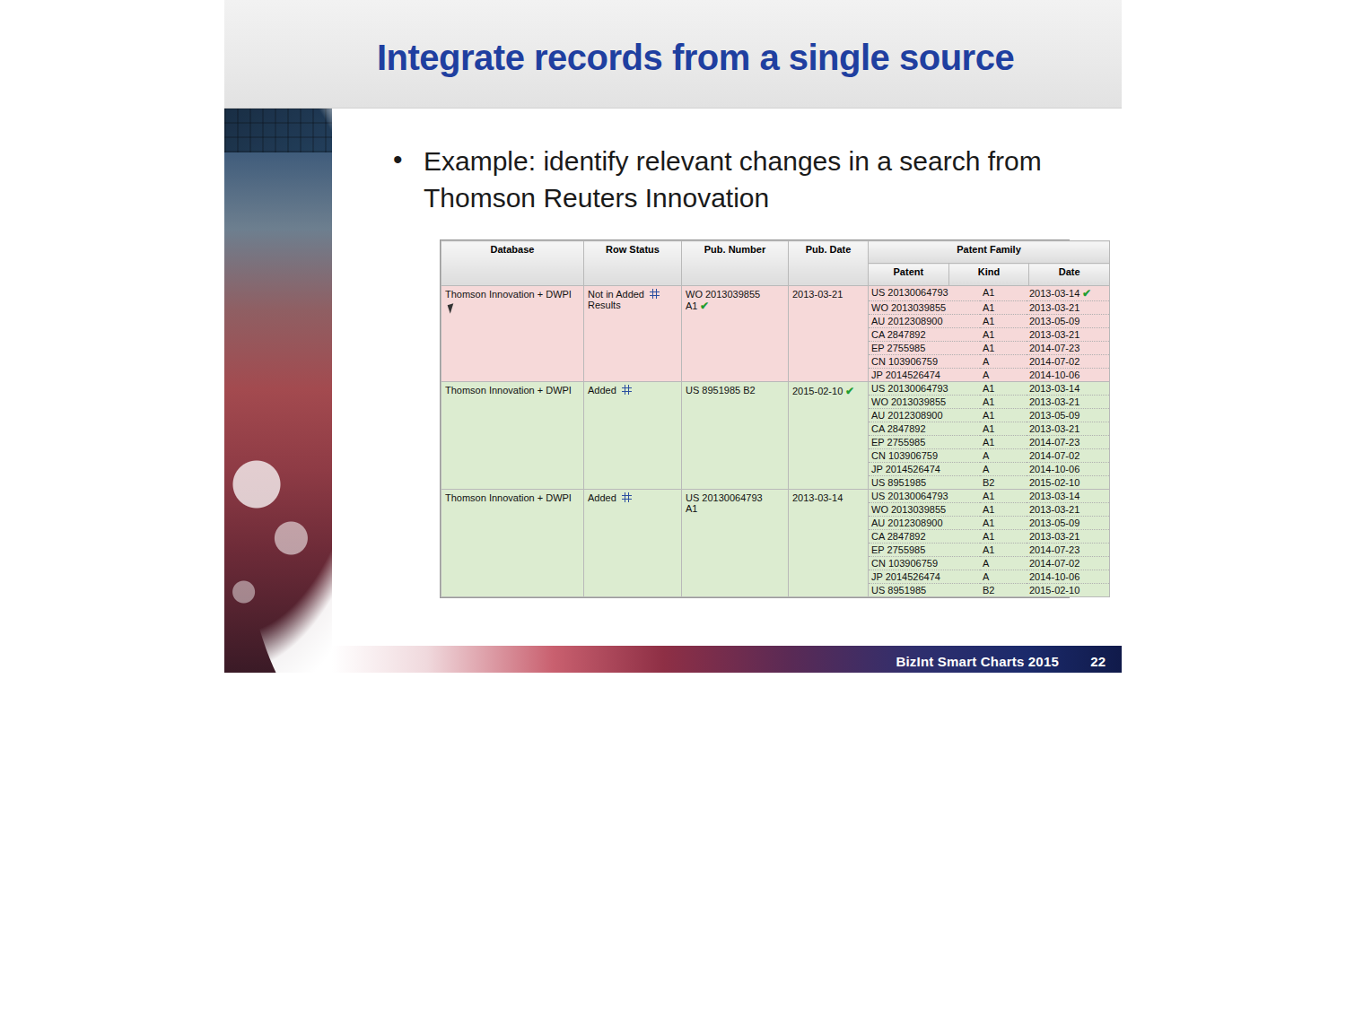Integrate records from a single source
Example: identify relevant changes in a search from Thomson Reuters Innovation
| Database | Row Status | Pub. Number | Pub. Date | Patent Family |
| --- | --- | --- | --- | --- |
| Patent | Kind | Date |
| Thomson Innovation + DWPI | Not in Added Results | WO 2013039855 A1 ✔ | 2013-03-21 | / US 20130064793 / A1 / 2013-03-14 ✔ / / WO 2013039855 / A1 / 2013-03-21 / / AU 2012308900 / A1 / 2013-05-09 / / CA 2847892 / A1 / 2013-03-21 / / EP 2755985 / A1 / 2014-07-23 / / CN 103906759 / A / 2014-07-02 / / JP 2014526474 / A / 2014-10-06 / |
| Thomson Innovation + DWPI | Added | US 8951985 B2 | 2015-02-10 ✔ | / US 20130064793 / A1 / 2013-03-14 / / WO 2013039855 / A1 / 2013-03-21 / / AU 2012308900 / A1 / 2013-05-09 / / CA 2847892 / A1 / 2013-03-21 / / EP 2755985 / A1 / 2014-07-23 / / CN 103906759 / A / 2014-07-02 / / JP 2014526474 / A / 2014-10-06 / / US 8951985 / B2 / 2015-02-10 / |
| Thomson Innovation + DWPI | Added | US 20130064793 A1 | 2013-03-14 | / US 20130064793 / A1 / 2013-03-14 / / WO 2013039855 / A1 / 2013-03-21 / / AU 2012308900 / A1 / 2013-05-09 / / CA 2847892 / A1 / 2013-03-21 / / EP 2755985 / A1 / 2014-07-23 / / CN 103906759 / A / 2014-07-02 / / JP 2014526474 / A / 2014-10-06 / / US 8951985 / B2 / 2015-02-10 / |
BizInt Smart Charts 2015
22